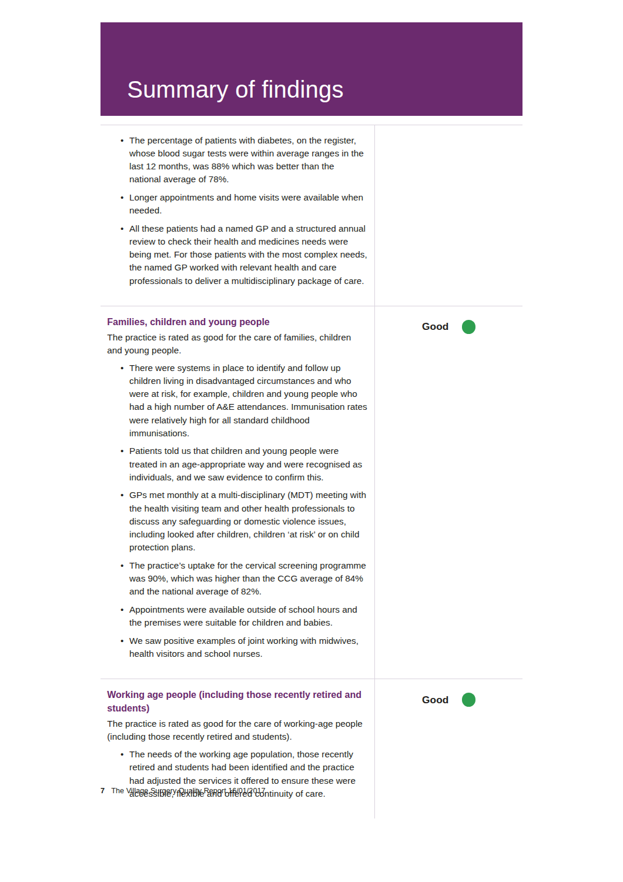Summary of findings
| The percentage of patients with diabetes, on the register, whose blood sugar tests were within average ranges in the last 12 months, was 88% which was better than the national average of 78%. Longer appointments and home visits were available when needed. All these patients had a named GP and a structured annual review to check their health and medicines needs were being met. For those patients with the most complex needs, the named GP worked with relevant health and care professionals to deliver a multidisciplinary package of care. | |
| Families, children and young people The practice is rated as good for the care of families, children and young people. There were systems in place to identify and follow up children living in disadvantaged circumstances and who were at risk, for example, children and young people who had a high number of A&E attendances. Immunisation rates were relatively high for all standard childhood immunisations. Patients told us that children and young people were treated in an age-appropriate way and were recognised as individuals, and we saw evidence to confirm this. GPs met monthly at a multi-disciplinary (MDT) meeting with the health visiting team and other health professionals to discuss any safeguarding or domestic violence issues, including looked after children, children ‘at risk’ or on child protection plans. The practice’s uptake for the cervical screening programme was 90%, which was higher than the CCG average of 84% and the national average of 82%. Appointments were available outside of school hours and the premises were suitable for children and babies. We saw positive examples of joint working with midwives, health visitors and school nurses. | Good |
| Working age people (including those recently retired and students) The practice is rated as good for the care of working-age people (including those recently retired and students). The needs of the working age population, those recently retired and students had been identified and the practice had adjusted the services it offered to ensure these were accessible, flexible and offered continuity of care. | Good |
7 The Village Surgery Quality Report 16/01/2017